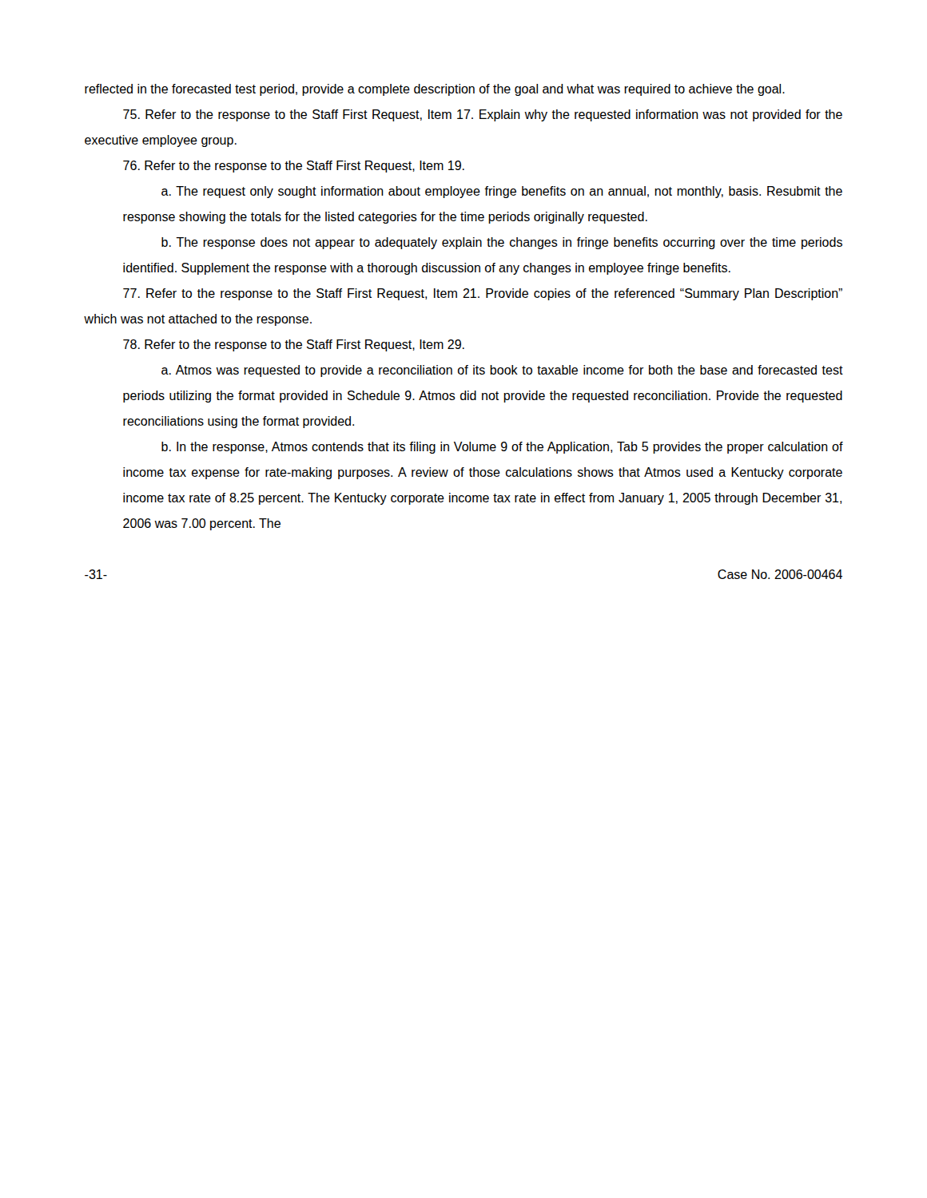reflected in the forecasted test period, provide a complete description of the goal and what was required to achieve the goal.
75. Refer to the response to the Staff First Request, Item 17. Explain why the requested information was not provided for the executive employee group.
76. Refer to the response to the Staff First Request, Item 19.
a. The request only sought information about employee fringe benefits on an annual, not monthly, basis. Resubmit the response showing the totals for the listed categories for the time periods originally requested.
b. The response does not appear to adequately explain the changes in fringe benefits occurring over the time periods identified. Supplement the response with a thorough discussion of any changes in employee fringe benefits.
77. Refer to the response to the Staff First Request, Item 21. Provide copies of the referenced “Summary Plan Description” which was not attached to the response.
78. Refer to the response to the Staff First Request, Item 29.
a. Atmos was requested to provide a reconciliation of its book to taxable income for both the base and forecasted test periods utilizing the format provided in Schedule 9. Atmos did not provide the requested reconciliation. Provide the requested reconciliations using the format provided.
b. In the response, Atmos contends that its filing in Volume 9 of the Application, Tab 5 provides the proper calculation of income tax expense for rate-making purposes. A review of those calculations shows that Atmos used a Kentucky corporate income tax rate of 8.25 percent. The Kentucky corporate income tax rate in effect from January 1, 2005 through December 31, 2006 was 7.00 percent. The
-31- Case No. 2006-00464